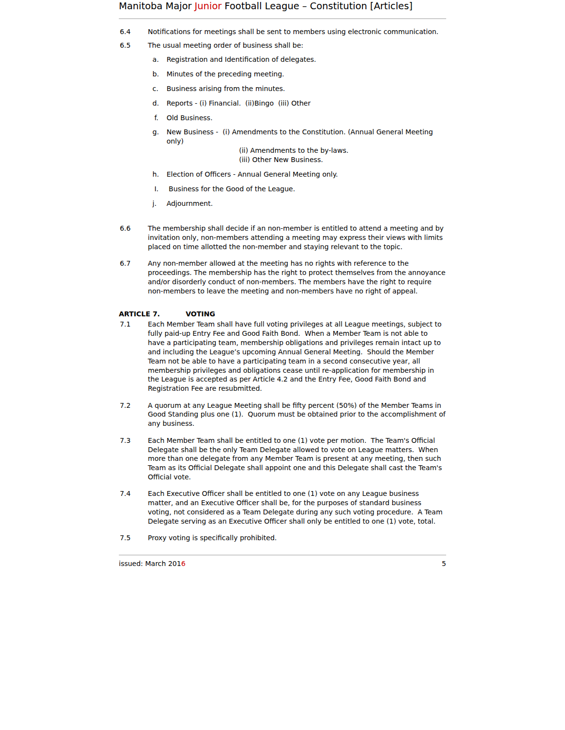Manitoba Major Junior Football League – Constitution [Articles]
6.4
Notifications for meetings shall be sent to members using electronic communication.
6.5
The usual meeting order of business shall be:
a. Registration and Identification of delegates.
b. Minutes of the preceding meeting.
c. Business arising from the minutes.
d. Reports - (i) Financial. (ii)Bingo (iii) Other
f. Old Business.
g. New Business - (i) Amendments to the Constitution. (Annual General Meeting only)
(ii) Amendments to the by-laws.
(iii) Other New Business.
h. Election of Officers - Annual General Meeting only.
I. Business for the Good of the League.
j. Adjournment.
6.6
The membership shall decide if an non-member is entitled to attend a meeting and by invitation only, non-members attending a meeting may express their views with limits placed on time allotted the non-member and staying relevant to the topic.
6.7
Any non-member allowed at the meeting has no rights with reference to the proceedings. The membership has the right to protect themselves from the annoyance and/or disorderly conduct of non-members. The members have the right to require non-members to leave the meeting and non-members have no right of appeal.
ARTICLE 7. VOTING
7.1
Each Member Team shall have full voting privileges at all League meetings, subject to fully paid-up Entry Fee and Good Faith Bond. When a Member Team is not able to have a participating team, membership obligations and privileges remain intact up to and including the League’s upcoming Annual General Meeting. Should the Member Team not be able to have a participating team in a second consecutive year, all membership privileges and obligations cease until re-application for membership in the League is accepted as per Article 4.2 and the Entry Fee, Good Faith Bond and Registration Fee are resubmitted.
7.2
A quorum at any League Meeting shall be fifty percent (50%) of the Member Teams in Good Standing plus one (1). Quorum must be obtained prior to the accomplishment of any business.
7.3
Each Member Team shall be entitled to one (1) vote per motion. The Team's Official Delegate shall be the only Team Delegate allowed to vote on League matters. When more than one delegate from any Member Team is present at any meeting, then such Team as its Official Delegate shall appoint one and this Delegate shall cast the Team's Official vote.
7.4
Each Executive Officer shall be entitled to one (1) vote on any League business matter, and an Executive Officer shall be, for the purposes of standard business voting, not considered as a Team Delegate during any such voting procedure. A Team Delegate serving as an Executive Officer shall only be entitled to one (1) vote, total.
7.5
Proxy voting is specifically prohibited.
issued: March 2016
5